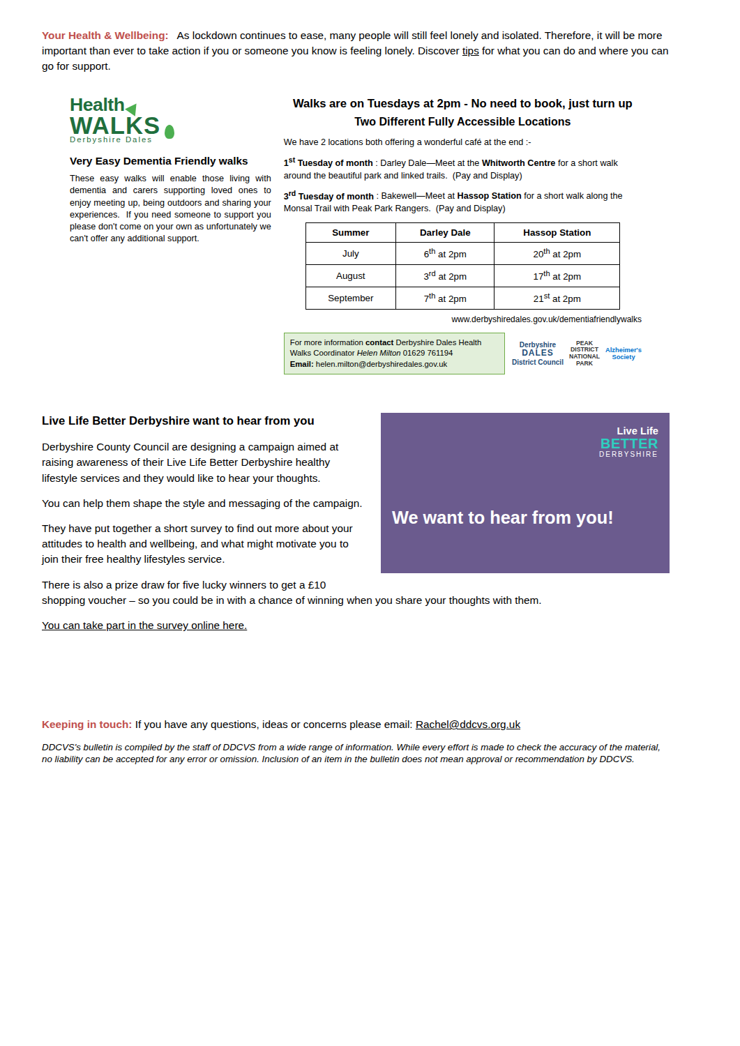Your Health & Wellbeing: As lockdown continues to ease, many people will still feel lonely and isolated. Therefore, it will be more important than ever to take action if you or someone you know is feeling lonely. Discover tips for what you can do and where you can go for support.
Health
WALKS Derbyshire Dales
Very Easy Dementia Friendly walks
These easy walks will enable those living with dementia and carers supporting loved ones to enjoy meeting up, being outdoors and sharing your experiences. If you need someone to support you please don't come on your own as unfortunately we can't offer any additional support.
Walks are on Tuesdays at 2pm - No need to book, just turn up
Two Different Fully Accessible Locations
We have 2 locations both offering a wonderful café at the end :-
1st Tuesday of month : Darley Dale—Meet at the Whitworth Centre for a short walk around the beautiful park and linked trails. (Pay and Display)
3rd Tuesday of month : Bakewell—Meet at Hassop Station for a short walk along the Monsal Trail with Peak Park Rangers. (Pay and Display)
| Summer | Darley Dale | Hassop Station |
| --- | --- | --- |
| July | 6 th at 2pm | 20 th at 2pm |
| August | 3 rd at 2pm | 17 th at 2pm |
| September | 7 th at 2pm | 21 st at 2pm |
www.derbyshiredales.gov.uk/dementiafriendlywalks
For more information contact Derbyshire Dales Health
Walks Coordinator Helen Milton 01629 761194
Email: helen.milton@derbyshiredales.gov.uk
Derbyshire DALES District Council
PEAK
DISTRICT
NATIONAL
PARK
Alzheimer's
Society
Live Life BETTER DERBYSHIRE
We want to hear from you!
Live Life Better Derbyshire want to hear from you
Derbyshire County Council are designing a campaign aimed at raising awareness of their Live Life Better Derbyshire healthy lifestyle services and they would like to hear your thoughts.
You can help them shape the style and messaging of the campaign.
They have put together a short survey to find out more about your attitudes to health and wellbeing, and what might motivate you to join their free healthy lifestyles service.
There is also a prize draw for five lucky winners to get a £10 shopping voucher – so you could be in with a chance of winning when you share your thoughts with them.
You can take part in the survey online here.
Keeping in touch: If you have any questions, ideas or concerns please email: Rachel@ddcvs.org.uk
DDCVS's bulletin is compiled by the staff of DDCVS from a wide range of information. While every effort is made to check the accuracy of the material, no liability can be accepted for any error or omission. Inclusion of an item in the bulletin does not mean approval or recommendation by DDCVS.